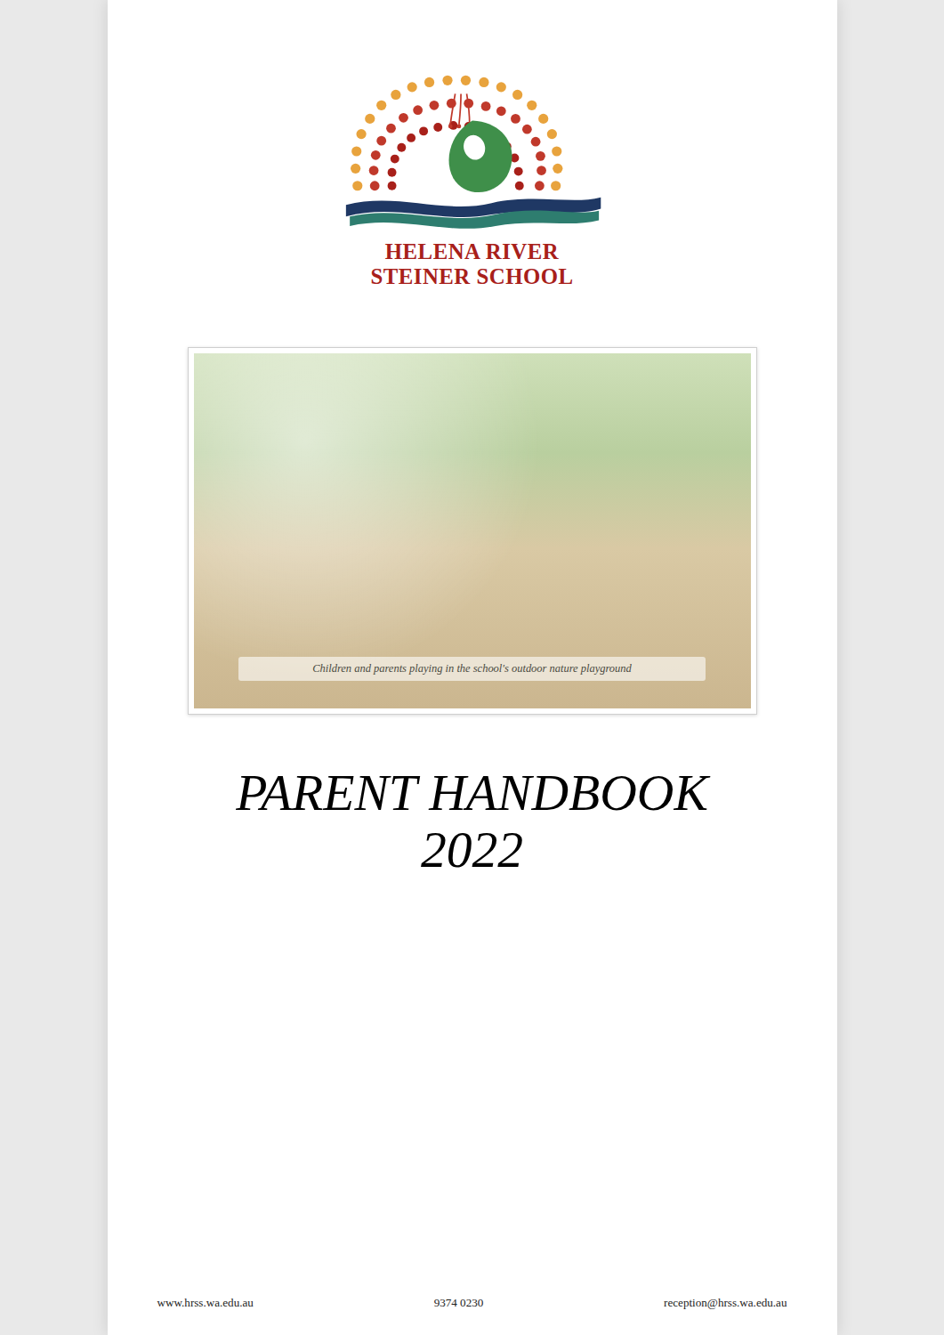HELENA RIVER STEINER SCHOOL
Children and parents in the school's outdoor play area.
PARENT HANDBOOK 2022
www.hrss.wa.edu.au 9374 0230 reception@hrss.wa.edu.au